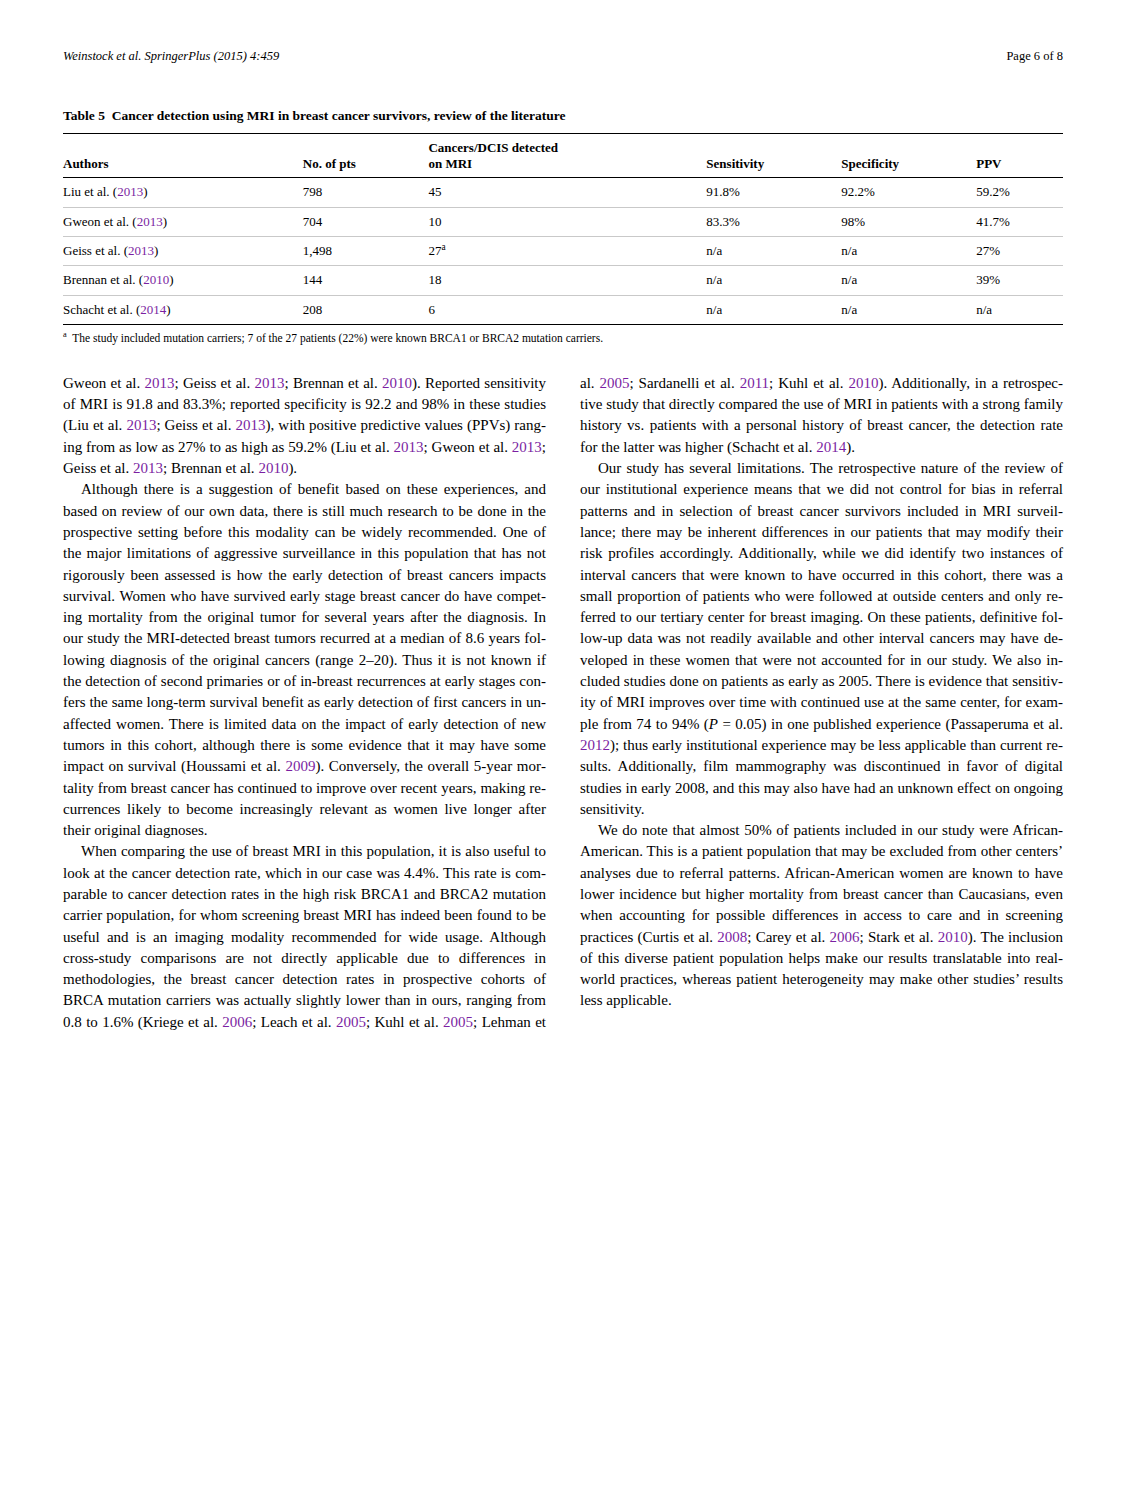Weinstock et al. SpringerPlus (2015) 4:459
Page 6 of 8
Table 5 Cancer detection using MRI in breast cancer survivors, review of the literature
| Authors | No. of pts | Cancers/DCIS detected on MRI | Sensitivity | Specificity | PPV |
| --- | --- | --- | --- | --- | --- |
| Liu et al. ( 2013 ) | 798 | 45 | 91.8% | 92.2% | 59.2% |
| Gweon et al. ( 2013 ) | 704 | 10 | 83.3% | 98% | 41.7% |
| Geiss et al. ( 2013 ) | 1,498 | 27 a | n/a | n/a | 27% |
| Brennan et al. ( 2010 ) | 144 | 18 | n/a | n/a | 39% |
| Schacht et al. ( 2014 ) | 208 | 6 | n/a | n/a | n/a |
a The study included mutation carriers; 7 of the 27 patients (22%) were known BRCA1 or BRCA2 mutation carriers.
Gweon et al. 2013; Geiss et al. 2013; Brennan et al. 2010). Reported sensitivity of MRI is 91.8 and 83.3%; reported specificity is 92.2 and 98% in these studies (Liu et al. 2013; Geiss et al. 2013), with positive predictive values (PPVs) ranging from as low as 27% to as high as 59.2% (Liu et al. 2013; Gweon et al. 2013; Geiss et al. 2013; Brennan et al. 2010).
Although there is a suggestion of benefit based on these experiences, and based on review of our own data, there is still much research to be done in the prospective setting before this modality can be widely recommended. One of the major limitations of aggressive surveillance in this population that has not rigorously been assessed is how the early detection of breast cancers impacts survival. Women who have survived early stage breast cancer do have competing mortality from the original tumor for several years after the diagnosis. In our study the MRI-detected breast tumors recurred at a median of 8.6 years following diagnosis of the original cancers (range 2–20). Thus it is not known if the detection of second primaries or of in-breast recurrences at early stages confers the same long-term survival benefit as early detection of first cancers in unaffected women. There is limited data on the impact of early detection of new tumors in this cohort, although there is some evidence that it may have some impact on survival (Houssami et al. 2009). Conversely, the overall 5-year mortality from breast cancer has continued to improve over recent years, making recurrences likely to become increasingly relevant as women live longer after their original diagnoses.
When comparing the use of breast MRI in this population, it is also useful to look at the cancer detection rate, which in our case was 4.4%. This rate is comparable to cancer detection rates in the high risk BRCA1 and BRCA2 mutation carrier population, for whom screening breast MRI has indeed been found to be useful and is an imaging modality recommended for wide usage. Although cross-study comparisons are not directly applicable due to differences in methodologies, the breast cancer detection rates in prospective cohorts of BRCA mutation carriers was actually slightly lower than in ours, ranging from 0.8 to 1.6% (Kriege et al. 2006; Leach et al. 2005; Kuhl et al. 2005; Lehman et al. 2005; Sardanelli et al. 2011; Kuhl et al. 2010). Additionally, in a retrospective study that directly compared the use of MRI in patients with a strong family history vs. patients with a personal history of breast cancer, the detection rate for the latter was higher (Schacht et al. 2014).
Our study has several limitations. The retrospective nature of the review of our institutional experience means that we did not control for bias in referral patterns and in selection of breast cancer survivors included in MRI surveillance; there may be inherent differences in our patients that may modify their risk profiles accordingly. Additionally, while we did identify two instances of interval cancers that were known to have occurred in this cohort, there was a small proportion of patients who were followed at outside centers and only referred to our tertiary center for breast imaging. On these patients, definitive follow-up data was not readily available and other interval cancers may have developed in these women that were not accounted for in our study. We also included studies done on patients as early as 2005. There is evidence that sensitivity of MRI improves over time with continued use at the same center, for example from 74 to 94% (P = 0.05) in one published experience (Passaperuma et al. 2012); thus early institutional experience may be less applicable than current results. Additionally, film mammography was discontinued in favor of digital studies in early 2008, and this may also have had an unknown effect on ongoing sensitivity.
We do note that almost 50% of patients included in our study were African-American. This is a patient population that may be excluded from other centers’ analyses due to referral patterns. African-American women are known to have lower incidence but higher mortality from breast cancer than Caucasians, even when accounting for possible differences in access to care and in screening practices (Curtis et al. 2008; Carey et al. 2006; Stark et al. 2010). The inclusion of this diverse patient population helps make our results translatable into real-world practices, whereas patient heterogeneity may make other studies’ results less applicable.